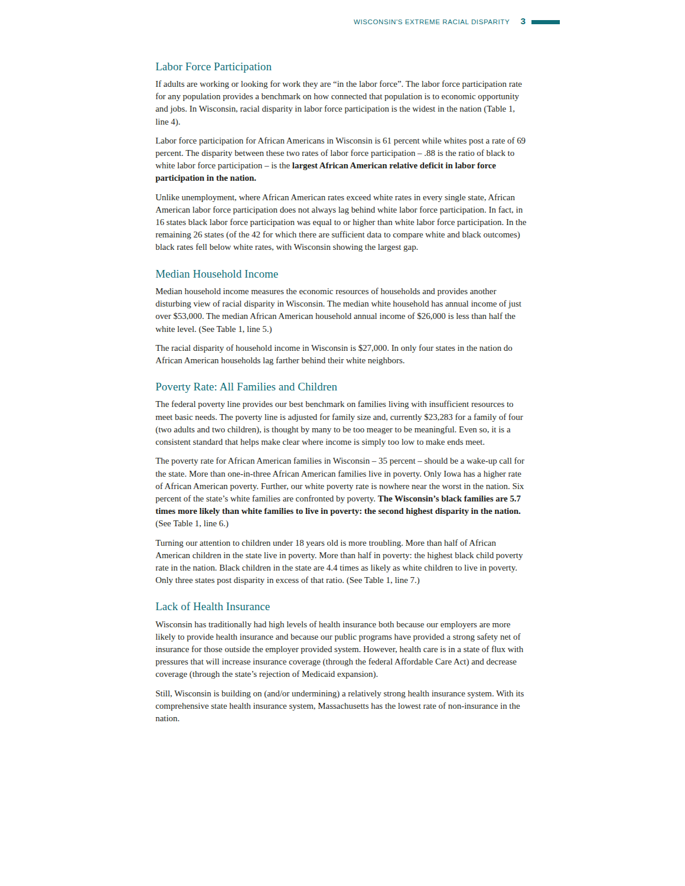Wisconsin's Extreme Racial Disparity
3
Labor Force Participation
If adults are working or looking for work they are “in the labor force”. The labor force participation rate for any population provides a benchmark on how connected that population is to economic opportunity and jobs. In Wisconsin, racial disparity in labor force participation is the widest in the nation (Table 1, line 4).
Labor force participation for African Americans in Wisconsin is 61 percent while whites post a rate of 69 percent. The disparity between these two rates of labor force participation – .88 is the ratio of black to white labor force participation – is the largest African American relative deficit in labor force participation in the nation.
Unlike unemployment, where African American rates exceed white rates in every single state, African American labor force participation does not always lag behind white labor force participation. In fact, in 16 states black labor force participation was equal to or higher than white labor force participation. In the remaining 26 states (of the 42 for which there are sufficient data to compare white and black outcomes) black rates fell below white rates, with Wisconsin showing the largest gap.
Median Household Income
Median household income measures the economic resources of households and provides another disturbing view of racial disparity in Wisconsin. The median white household has annual income of just over $53,000. The median African American household annual income of $26,000 is less than half the white level. (See Table 1, line 5.)
The racial disparity of household income in Wisconsin is $27,000. In only four states in the nation do African American households lag farther behind their white neighbors.
Poverty Rate: All Families and Children
The federal poverty line provides our best benchmark on families living with insufficient resources to meet basic needs. The poverty line is adjusted for family size and, currently $23,283 for a family of four (two adults and two children), is thought by many to be too meager to be meaningful. Even so, it is a consistent standard that helps make clear where income is simply too low to make ends meet.
The poverty rate for African American families in Wisconsin – 35 percent – should be a wake-up call for the state. More than one-in-three African American families live in poverty. Only Iowa has a higher rate of African American poverty. Further, our white poverty rate is nowhere near the worst in the nation. Six percent of the state’s white families are confronted by poverty. The Wisconsin’s black families are 5.7 times more likely than white families to live in poverty: the second highest disparity in the nation. (See Table 1, line 6.)
Turning our attention to children under 18 years old is more troubling. More than half of African American children in the state live in poverty. More than half in poverty: the highest black child poverty rate in the nation. Black children in the state are 4.4 times as likely as white children to live in poverty. Only three states post disparity in excess of that ratio. (See Table 1, line 7.)
Lack of Health Insurance
Wisconsin has traditionally had high levels of health insurance both because our employers are more likely to provide health insurance and because our public programs have provided a strong safety net of insurance for those outside the employer provided system. However, health care is in a state of flux with pressures that will increase insurance coverage (through the federal Affordable Care Act) and decrease coverage (through the state’s rejection of Medicaid expansion).
Still, Wisconsin is building on (and/or undermining) a relatively strong health insurance system. With its comprehensive state health insurance system, Massachusetts has the lowest rate of non-insurance in the nation.